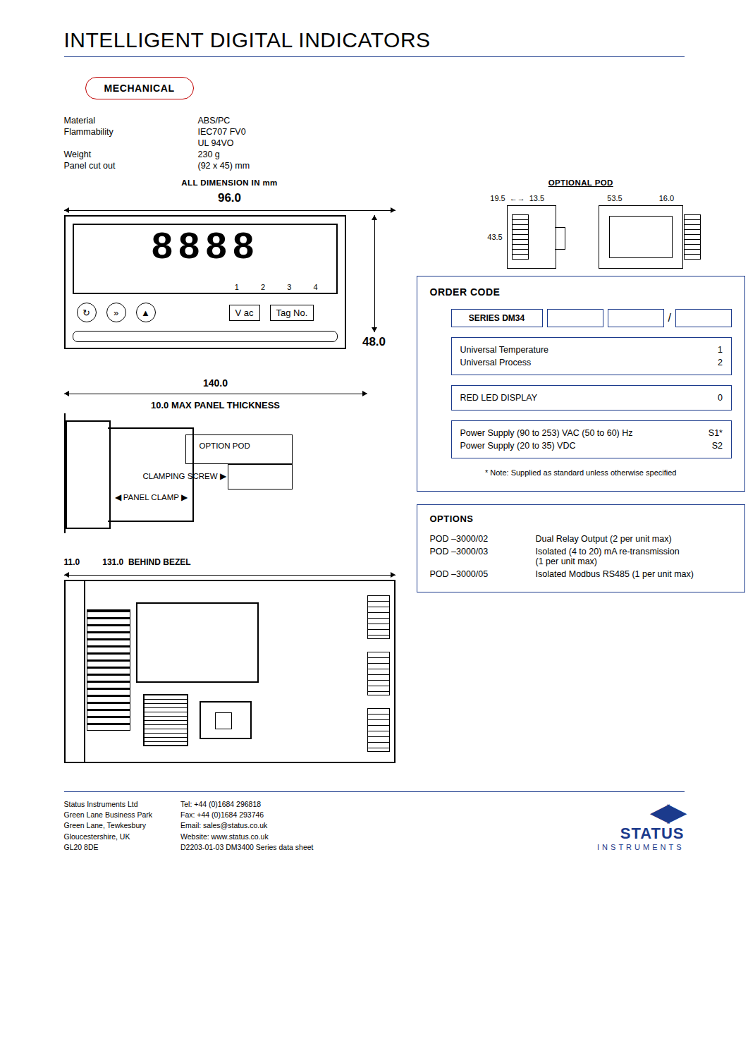INTELLIGENT DIGITAL INDICATORS
MECHANICAL
| Material | ABS/PC |
| Flammability | IEC707 FV0 |
| | UL 94VO |
| Weight | 230 g |
| Panel cut out | (92 x 45) mm |
ALL DIMENSION IN mm
96.0
8888
1 2 3 4
↻
»
▲
V ac
Tag No.
48.0
140.0
10.0 MAX PANEL THICKNESS
OPTION POD
CLAMPING SCREW ▶
◀ PANEL CLAMP ▶
11.0 131.0 BEHIND BEZEL
OPTIONAL POD
19.5 ←→ 13.5
43.5
53.5 16.0
ORDER CODE
SERIES DM34
/
| Universal Temperature | 1 |
| Universal Process | 2 |
| RED LED DISPLAY | 0 |
| Power Supply (90 to 253) VAC (50 to 60) Hz | S1* |
| Power Supply (20 to 35) VDC | S2 |
* Note: Supplied as standard unless otherwise specified
OPTIONS
| POD –3000/02 | Dual Relay Output (2 per unit max) |
| POD –3000/03 | Isolated (4 to 20) mA re-transmission (1 per unit max) |
| POD –3000/05 | Isolated Modbus RS485 (1 per unit max) |
Status Instruments Ltd
Green Lane Business Park
Green Lane, Tewkesbury
Gloucestershire, UK
GL20 8DE
Tel: +44 (0)1684 296818
Fax: +44 (0)1684 293746
Email: sales@status.co.uk
Website: www.status.co.uk
D2203-01-03 DM3400 Series data sheet
◀▶
STATUS
INSTRUMENTS